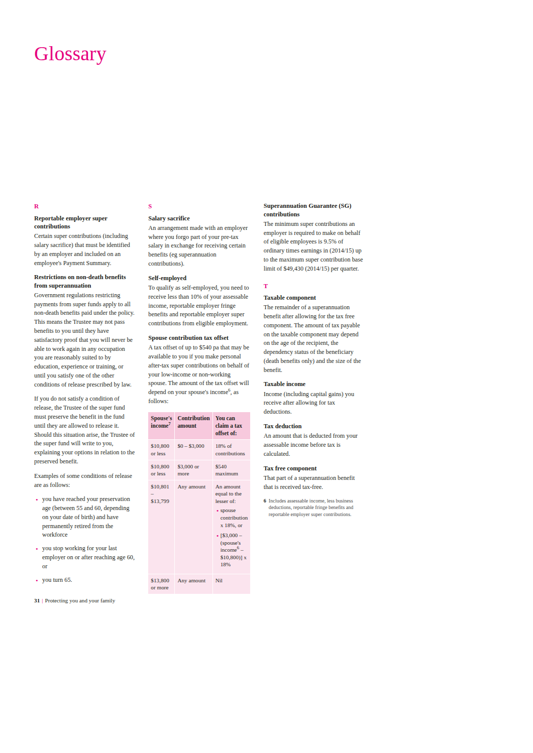Glossary
R
Reportable employer super contributions
Certain super contributions (including salary sacrifice) that must be identified by an employer and included on an employee's Payment Summary.
Restrictions on non-death benefits from superannuation
Government regulations restricting payments from super funds apply to all non-death benefits paid under the policy. This means the Trustee may not pass benefits to you until they have satisfactory proof that you will never be able to work again in any occupation you are reasonably suited to by education, experience or training, or until you satisfy one of the other conditions of release prescribed by law.
If you do not satisfy a condition of release, the Trustee of the super fund must preserve the benefit in the fund until they are allowed to release it. Should this situation arise, the Trustee of the super fund will write to you, explaining your options in relation to the preserved benefit.
Examples of some conditions of release are as follows:
you have reached your preservation age (between 55 and 60, depending on your date of birth) and have permanently retired from the workforce
you stop working for your last employer on or after reaching age 60, or
you turn 65.
S
Salary sacrifice
An arrangement made with an employer where you forgo part of your pre-tax salary in exchange for receiving certain benefits (eg superannuation contributions).
Self-employed
To qualify as self-employed, you need to receive less than 10% of your assessable income, reportable employer fringe benefits and reportable employer super contributions from eligible employment.
Spouse contribution tax offset
A tax offset of up to $540 pa that may be available to you if you make personal after-tax super contributions on behalf of your low-income or non-working spouse. The amount of the tax offset will depend on your spouse's income6, as follows:
| Spouse's income 7 | Contribution amount | You can claim a tax offset of: |
| --- | --- | --- |
| $10,800 or less | $0 – $3,000 | 18% of contributions |
| $10,800 or less | $3,000 or more | $540 maximum |
| $10,801 – $13,799 | Any amount | An amount equal to the lesser of: spouse contribution x 18%, or [$3,000 – (spouse's income 6 – $10,800)] x 18% |
| $13,800 or more | Any amount | Nil |
Superannuation Guarantee (SG) contributions
The minimum super contributions an employer is required to make on behalf of eligible employees is 9.5% of ordinary times earnings in (2014/15) up to the maximum super contribution base limit of $49,430 (2014/15) per quarter.
T
Taxable component
The remainder of a superannuation benefit after allowing for the tax free component. The amount of tax payable on the taxable component may depend on the age of the recipient, the dependency status of the beneficiary (death benefits only) and the size of the benefit.
Taxable income
Income (including capital gains) you receive after allowing for tax deductions.
Tax deduction
An amount that is deducted from your assessable income before tax is calculated.
Tax free component
That part of a superannuation benefit that is received tax-free.
6 Includes assessable income, less business deductions, reportable fringe benefits and reportable employer super contributions.
31|Protecting you and your family